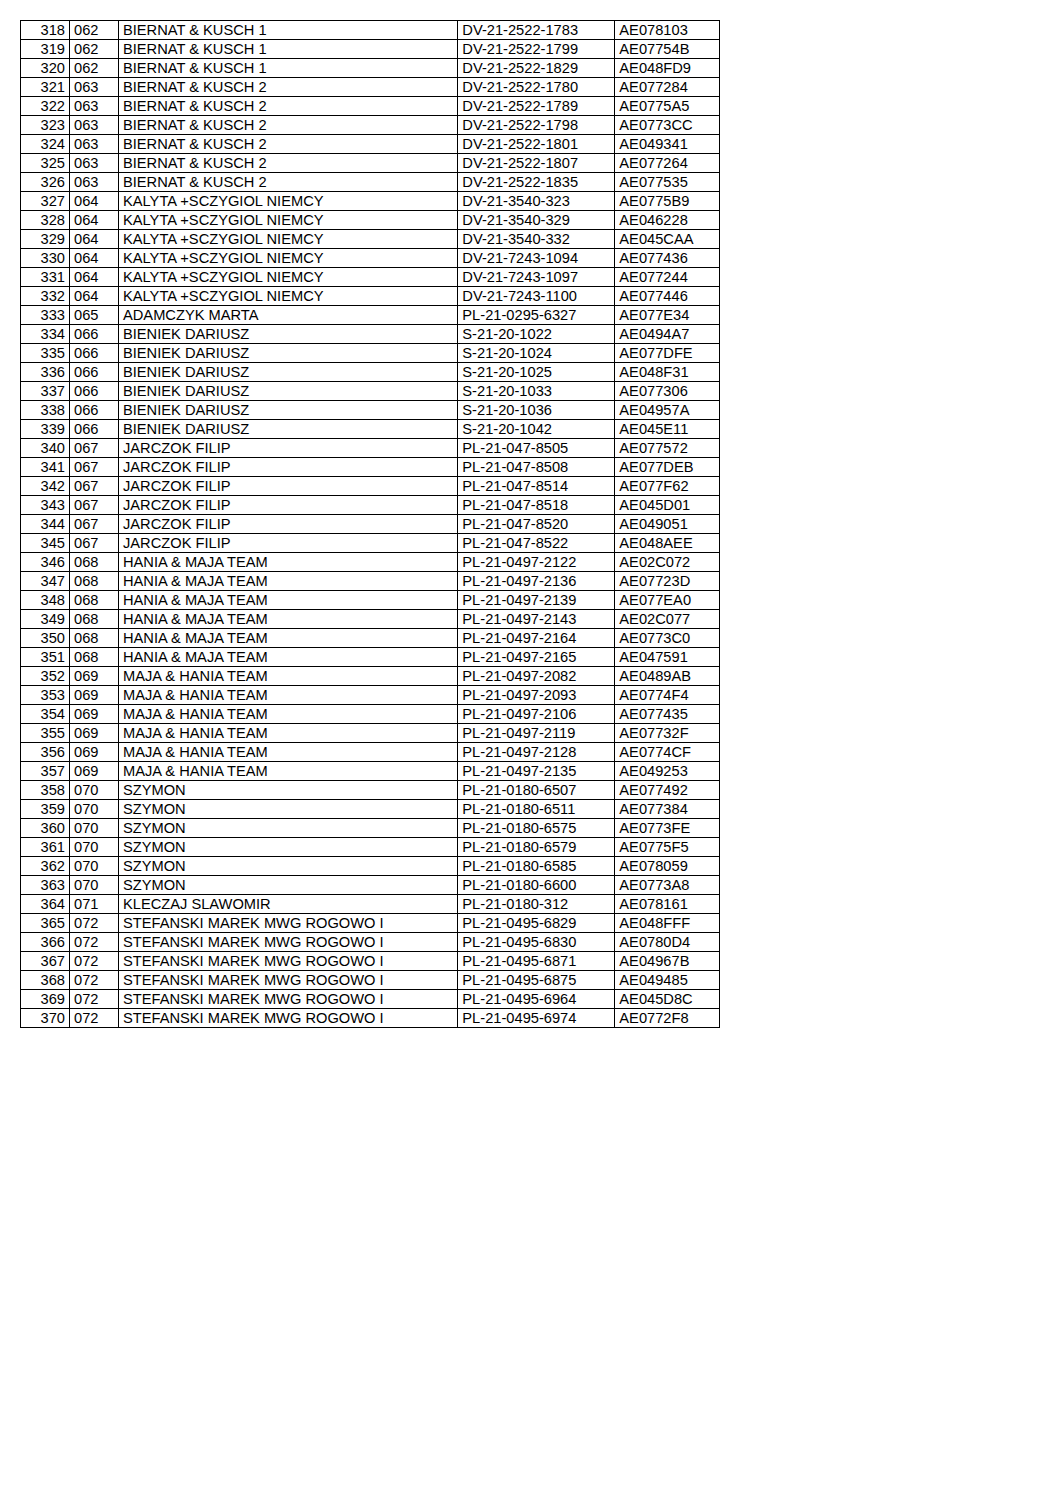| 318 | 062 | BIERNAT & KUSCH 1 | DV-21-2522-1783 | AE078103 |
| 319 | 062 | BIERNAT & KUSCH 1 | DV-21-2522-1799 | AE07754B |
| 320 | 062 | BIERNAT & KUSCH 1 | DV-21-2522-1829 | AE048FD9 |
| 321 | 063 | BIERNAT & KUSCH 2 | DV-21-2522-1780 | AE077284 |
| 322 | 063 | BIERNAT & KUSCH 2 | DV-21-2522-1789 | AE0775A5 |
| 323 | 063 | BIERNAT & KUSCH 2 | DV-21-2522-1798 | AE0773CC |
| 324 | 063 | BIERNAT & KUSCH 2 | DV-21-2522-1801 | AE049341 |
| 325 | 063 | BIERNAT & KUSCH 2 | DV-21-2522-1807 | AE077264 |
| 326 | 063 | BIERNAT & KUSCH 2 | DV-21-2522-1835 | AE077535 |
| 327 | 064 | KALYTA +SCZYGIOL NIEMCY | DV-21-3540-323 | AE0775B9 |
| 328 | 064 | KALYTA +SCZYGIOL NIEMCY | DV-21-3540-329 | AE046228 |
| 329 | 064 | KALYTA +SCZYGIOL NIEMCY | DV-21-3540-332 | AE045CAA |
| 330 | 064 | KALYTA +SCZYGIOL NIEMCY | DV-21-7243-1094 | AE077436 |
| 331 | 064 | KALYTA +SCZYGIOL NIEMCY | DV-21-7243-1097 | AE077244 |
| 332 | 064 | KALYTA +SCZYGIOL NIEMCY | DV-21-7243-1100 | AE077446 |
| 333 | 065 | ADAMCZYK MARTA | PL-21-0295-6327 | AE077E34 |
| 334 | 066 | BIENIEK DARIUSZ | S-21-20-1022 | AE0494A7 |
| 335 | 066 | BIENIEK DARIUSZ | S-21-20-1024 | AE077DFE |
| 336 | 066 | BIENIEK DARIUSZ | S-21-20-1025 | AE048F31 |
| 337 | 066 | BIENIEK DARIUSZ | S-21-20-1033 | AE077306 |
| 338 | 066 | BIENIEK DARIUSZ | S-21-20-1036 | AE04957A |
| 339 | 066 | BIENIEK DARIUSZ | S-21-20-1042 | AE045E11 |
| 340 | 067 | JARCZOK FILIP | PL-21-047-8505 | AE077572 |
| 341 | 067 | JARCZOK FILIP | PL-21-047-8508 | AE077DEB |
| 342 | 067 | JARCZOK FILIP | PL-21-047-8514 | AE077F62 |
| 343 | 067 | JARCZOK FILIP | PL-21-047-8518 | AE045D01 |
| 344 | 067 | JARCZOK FILIP | PL-21-047-8520 | AE049051 |
| 345 | 067 | JARCZOK FILIP | PL-21-047-8522 | AE048AEE |
| 346 | 068 | HANIA & MAJA TEAM | PL-21-0497-2122 | AE02C072 |
| 347 | 068 | HANIA & MAJA TEAM | PL-21-0497-2136 | AE07723D |
| 348 | 068 | HANIA & MAJA TEAM | PL-21-0497-2139 | AE077EA0 |
| 349 | 068 | HANIA & MAJA TEAM | PL-21-0497-2143 | AE02C077 |
| 350 | 068 | HANIA & MAJA TEAM | PL-21-0497-2164 | AE0773C0 |
| 351 | 068 | HANIA & MAJA TEAM | PL-21-0497-2165 | AE047591 |
| 352 | 069 | MAJA & HANIA TEAM | PL-21-0497-2082 | AE0489AB |
| 353 | 069 | MAJA & HANIA TEAM | PL-21-0497-2093 | AE0774F4 |
| 354 | 069 | MAJA & HANIA TEAM | PL-21-0497-2106 | AE077435 |
| 355 | 069 | MAJA & HANIA TEAM | PL-21-0497-2119 | AE07732F |
| 356 | 069 | MAJA & HANIA TEAM | PL-21-0497-2128 | AE0774CF |
| 357 | 069 | MAJA & HANIA TEAM | PL-21-0497-2135 | AE049253 |
| 358 | 070 | SZYMON | PL-21-0180-6507 | AE077492 |
| 359 | 070 | SZYMON | PL-21-0180-6511 | AE077384 |
| 360 | 070 | SZYMON | PL-21-0180-6575 | AE0773FE |
| 361 | 070 | SZYMON | PL-21-0180-6579 | AE0775F5 |
| 362 | 070 | SZYMON | PL-21-0180-6585 | AE078059 |
| 363 | 070 | SZYMON | PL-21-0180-6600 | AE0773A8 |
| 364 | 071 | KLECZAJ SLAWOMIR | PL-21-0180-312 | AE078161 |
| 365 | 072 | STEFANSKI MAREK MWG ROGOWO I | PL-21-0495-6829 | AE048FFF |
| 366 | 072 | STEFANSKI MAREK MWG ROGOWO I | PL-21-0495-6830 | AE0780D4 |
| 367 | 072 | STEFANSKI MAREK MWG ROGOWO I | PL-21-0495-6871 | AE04967B |
| 368 | 072 | STEFANSKI MAREK MWG ROGOWO I | PL-21-0495-6875 | AE049485 |
| 369 | 072 | STEFANSKI MAREK MWG ROGOWO I | PL-21-0495-6964 | AE045D8C |
| 370 | 072 | STEFANSKI MAREK MWG ROGOWO I | PL-21-0495-6974 | AE0772F8 |